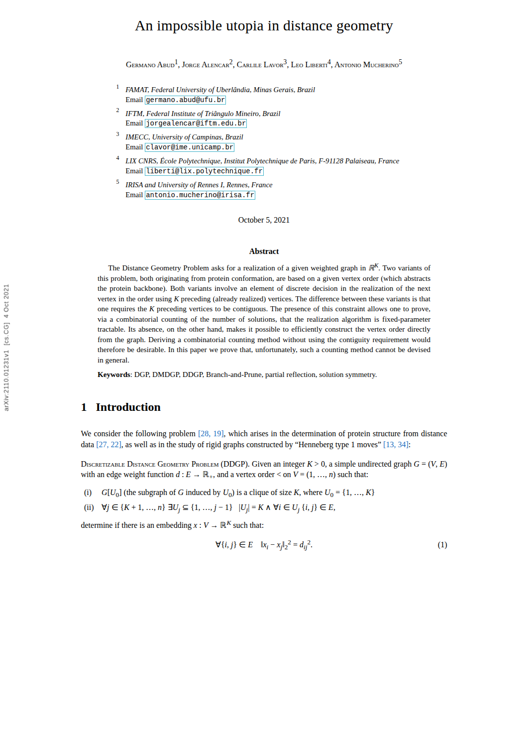arXiv:2110.01231v1 [cs.CG] 4 Oct 2021
An impossible utopia in distance geometry
Germano Abud1, Jorge Alencar2, Carlile Lavor3, Leo Liberti4, Antonio Mucherino5
FAMAT, Federal University of Uberlândia, Minas Gerais, Brazil
Email germano.abud@ufu.br
IFTM, Federal Institute of Triângulo Mineiro, Brazil
Email jorgealencar@iftm.edu.br
IMECC, University of Campinas, Brazil
Email clavor@ime.unicamp.br
LIX CNRS, École Polytechnique, Institut Polytechnique de Paris, F-91128 Palaiseau, France
Email liberti@lix.polytechnique.fr
IRISA and University of Rennes I, Rennes, France
Email antonio.mucherino@irisa.fr
October 5, 2021
Abstract
The Distance Geometry Problem asks for a realization of a given weighted graph in ℝK. Two variants of this problem, both originating from protein conformation, are based on a given vertex order (which abstracts the protein backbone). Both variants involve an element of discrete decision in the realization of the next vertex in the order using K preceding (already realized) vertices. The difference between these variants is that one requires the K preceding vertices to be contiguous. The presence of this constraint allows one to prove, via a combinatorial counting of the number of solutions, that the realization algorithm is fixed-parameter tractable. Its absence, on the other hand, makes it possible to efficiently construct the vertex order directly from the graph. Deriving a combinatorial counting method without using the contiguity requirement would therefore be desirable. In this paper we prove that, unfortunately, such a counting method cannot be devised in general.
Keywords: DGP, DMDGP, DDGP, Branch-and-Prune, partial reflection, solution symmetry.
1 Introduction
We consider the following problem [28, 19], which arises in the determination of protein structure from distance data [27, 22], as well as in the study of rigid graphs constructed by “Henneberg type 1 moves” [13, 34]:
Discretizable Distance Geometry Problem (DDGP). Given an integer K > 0, a simple undirected graph G = (V, E) with an edge weight function d : E → ℝ+, and a vertex order < on V = (1, …, n) such that:
G[U0] (the subgraph of G induced by U0) is a clique of size K, where U0 = {1, …, K}
∀j ∈ {K + 1, …, n} ∃Uj ⊆ {1, …, j − 1} |Uj| = K ∧ ∀i ∈ Uj {i, j} ∈ E,
determine if there is an embedding x : V → ℝK such that:
∀{i, j} ∈ E ‖xi − xj‖22 = dij2. (1)